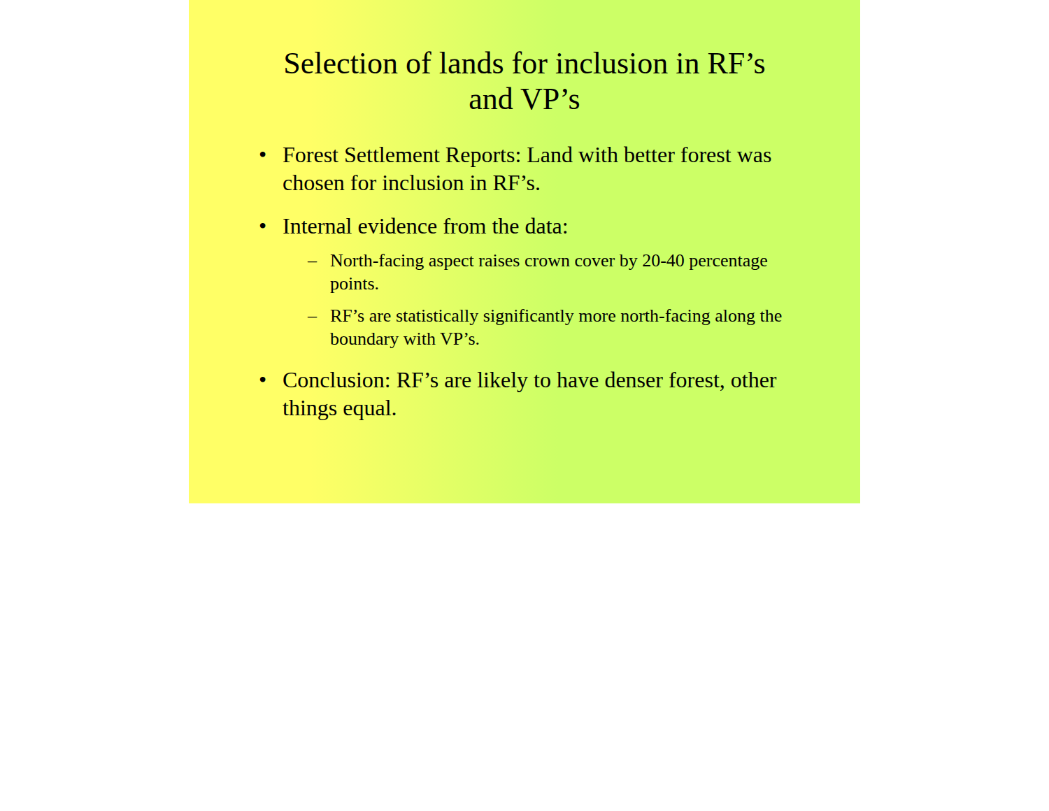Selection of lands for inclusion in RF’s and VP’s
Forest Settlement Reports: Land with better forest was chosen for inclusion in RF’s.
Internal evidence from the data:
North-facing aspect raises crown cover by 20-40 percentage points.
RF’s are statistically significantly more north-facing along the boundary with VP’s.
Conclusion: RF’s are likely to have denser forest, other things equal.